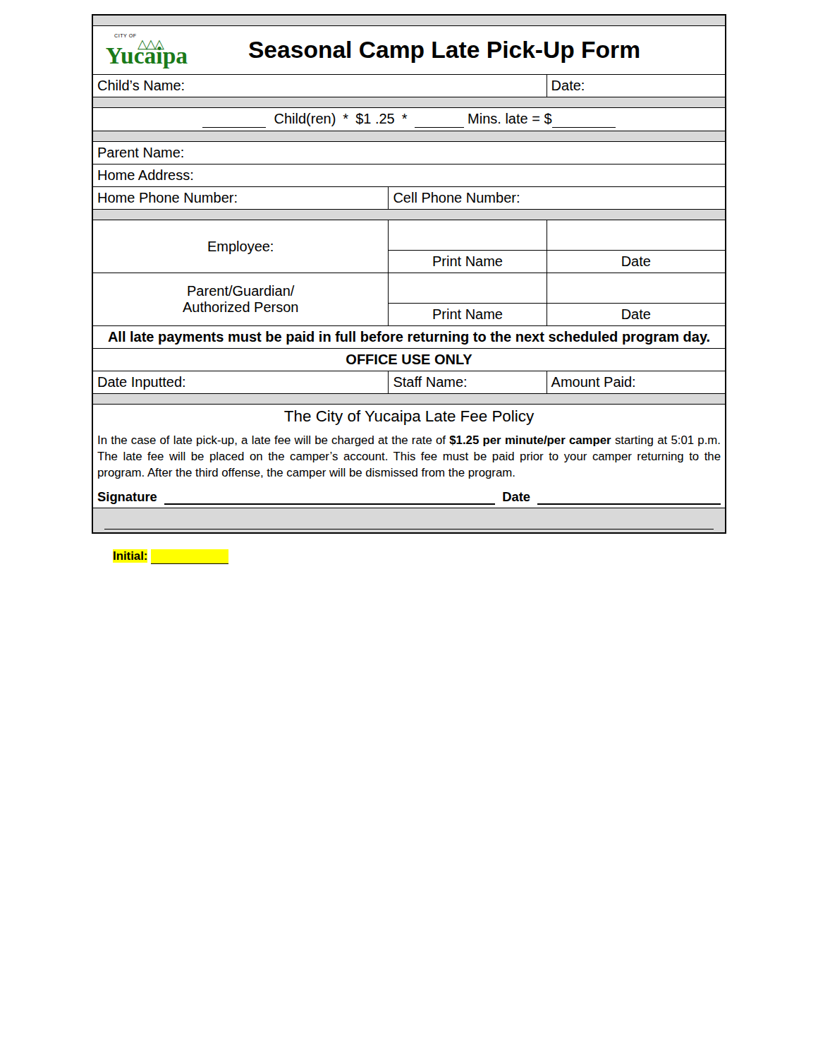| CITY OF △△△ Yucaipa Seasonal Camp Late Pick-Up Form |
| Child’s Name: | Date: |
| Child(ren) * $1 .25 * Mins. late = $ |
| Parent Name: |
| Home Address: |
| Home Phone Number: | Cell Phone Number: |
| Employee: | | |
| Print Name | Date |
| Parent/Guardian/ Authorized Person | | |
| Print Name | Date |
| All late payments must be paid in full before returning to the next scheduled program day. |
| OFFICE USE ONLY |
| Date Inputted: | Staff Name: | Amount Paid: |
| The City of Yucaipa Late Fee Policy In the case of late pick-up, a late fee will be charged at the rate of $1.25 per minute/per camper starting at 5:01 p.m. The late fee will be placed on the camper’s account. This fee must be paid prior to your camper returning to the program. After the third offense, the camper will be dismissed from the program. Signature Date |
Initial: